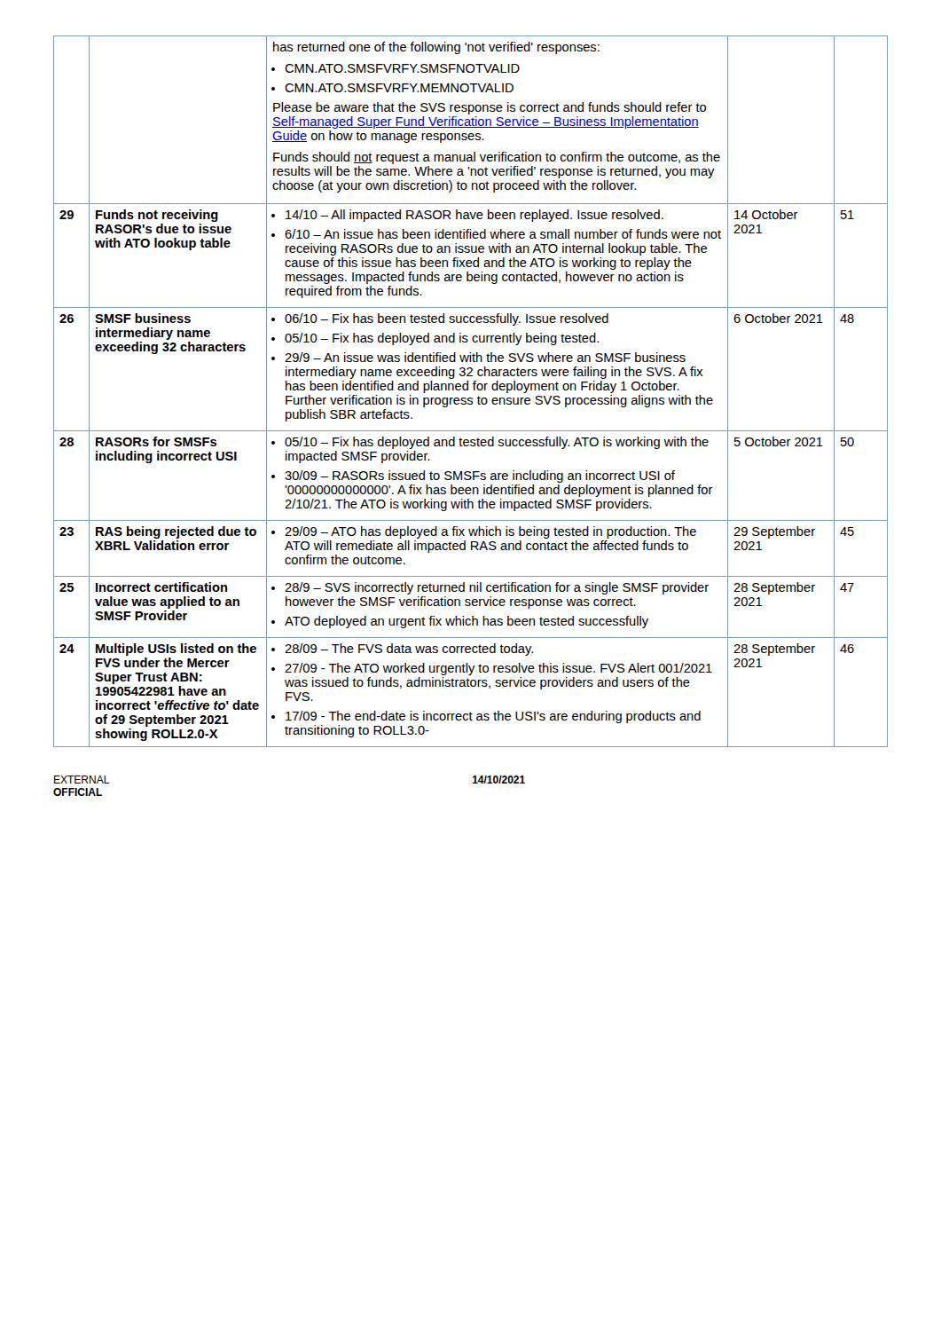| | | has returned one of the following 'not verified' responses: CMN.ATO.SMSFVRFY.SMSFNOTVALID CMN.ATO.SMSFVRFY.MEMNOTVALID Please be aware that the SVS response is correct and funds should refer to Self-managed Super Fund Verification Service – Business Implementation Guide on how to manage responses. Funds should not request a manual verification to confirm the outcome, as the results will be the same. Where a 'not verified' response is returned, you may choose (at your own discretion) to not proceed with the rollover. | | |
| 29 | Funds not receiving RASOR's due to issue with ATO lookup table | 14/10 – All impacted RASOR have been replayed. Issue resolved. 6/10 – An issue has been identified where a small number of funds were not receiving RASORs due to an issue with an ATO internal lookup table. The cause of this issue has been fixed and the ATO is working to replay the messages. Impacted funds are being contacted, however no action is required from the funds. | 14 October 2021 | 51 |
| 26 | SMSF business intermediary name exceeding 32 characters | 06/10 – Fix has been tested successfully. Issue resolved 05/10 – Fix has deployed and is currently being tested. 29/9 – An issue was identified with the SVS where an SMSF business intermediary name exceeding 32 characters were failing in the SVS. A fix has been identified and planned for deployment on Friday 1 October. Further verification is in progress to ensure SVS processing aligns with the publish SBR artefacts. | 6 October 2021 | 48 |
| 28 | RASORs for SMSFs including incorrect USI | 05/10 – Fix has deployed and tested successfully. ATO is working with the impacted SMSF provider. 30/09 – RASORs issued to SMSFs are including an incorrect USI of '00000000000000'. A fix has been identified and deployment is planned for 2/10/21. The ATO is working with the impacted SMSF providers. | 5 October 2021 | 50 |
| 23 | RAS being rejected due to XBRL Validation error | 29/09 – ATO has deployed a fix which is being tested in production. The ATO will remediate all impacted RAS and contact the affected funds to confirm the outcome. | 29 September 2021 | 45 |
| 25 | Incorrect certification value was applied to an SMSF Provider | 28/9 – SVS incorrectly returned nil certification for a single SMSF provider however the SMSF verification service response was correct. ATO deployed an urgent fix which has been tested successfully | 28 September 2021 | 47 |
| 24 | Multiple USIs listed on the FVS under the Mercer Super Trust ABN: 19905422981 have an incorrect ' effective to ' date of 29 September 2021 showing ROLL2.0-X | 28/09 – The FVS data was corrected today. 27/09 - The ATO worked urgently to resolve this issue. FVS Alert 001/2021 was issued to funds, administrators, service providers and users of the FVS. 17/09 - The end-date is incorrect as the USI's are enduring products and transitioning to ROLL3.0- | 28 September 2021 | 46 |
EXTERNAL
OFFICIAL
14/10/2021